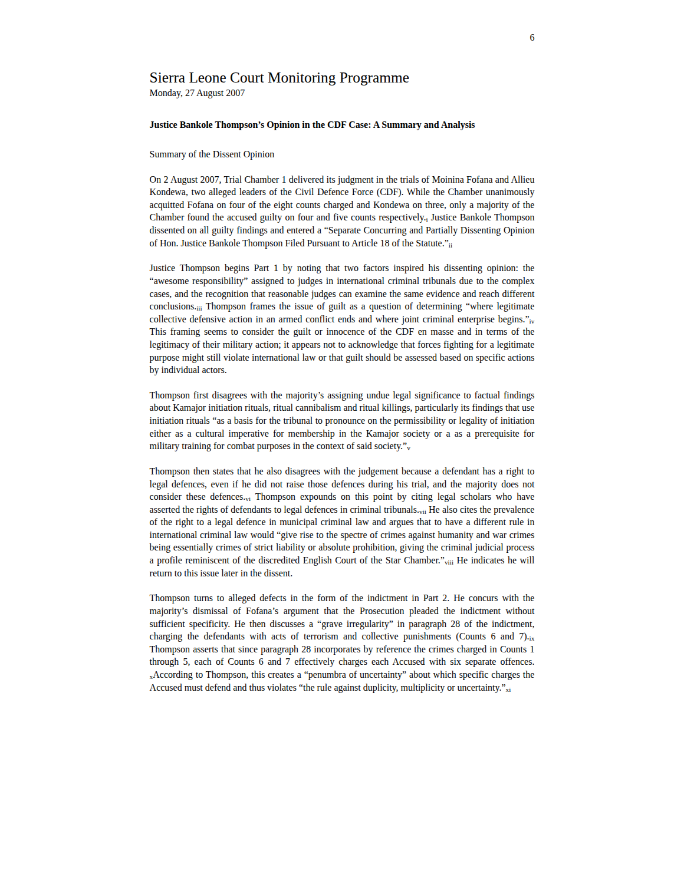6
Sierra Leone Court Monitoring Programme
Monday, 27 August 2007
Justice Bankole Thompson’s Opinion in the CDF Case: A Summary and Analysis
Summary of the Dissent Opinion
On 2 August 2007, Trial Chamber 1 delivered its judgment in the trials of Moinina Fofana and Allieu Kondewa, two alleged leaders of the Civil Defence Force (CDF). While the Chamber unanimously acquitted Fofana on four of the eight counts charged and Kondewa on three, only a majority of the Chamber found the accused guilty on four and five counts respectively.i Justice Bankole Thompson dissented on all guilty findings and entered a “Separate Concurring and Partially Dissenting Opinion of Hon. Justice Bankole Thompson Filed Pursuant to Article 18 of the Statute.”ii
Justice Thompson begins Part 1 by noting that two factors inspired his dissenting opinion: the “awesome responsibility” assigned to judges in international criminal tribunals due to the complex cases, and the recognition that reasonable judges can examine the same evidence and reach different conclusions.iii Thompson frames the issue of guilt as a question of determining “where legitimate collective defensive action in an armed conflict ends and where joint criminal enterprise begins.”iv This framing seems to consider the guilt or innocence of the CDF en masse and in terms of the legitimacy of their military action; it appears not to acknowledge that forces fighting for a legitimate purpose might still violate international law or that guilt should be assessed based on specific actions by individual actors.
Thompson first disagrees with the majority’s assigning undue legal significance to factual findings about Kamajor initiation rituals, ritual cannibalism and ritual killings, particularly its findings that use initiation rituals “as a basis for the tribunal to pronounce on the permissibility or legality of initiation either as a cultural imperative for membership in the Kamajor society or a as a prerequisite for military training for combat purposes in the context of said society.”v
Thompson then states that he also disagrees with the judgement because a defendant has a right to legal defences, even if he did not raise those defences during his trial, and the majority does not consider these defences.vi Thompson expounds on this point by citing legal scholars who have asserted the rights of defendants to legal defences in criminal tribunals.vii He also cites the prevalence of the right to a legal defence in municipal criminal law and argues that to have a different rule in international criminal law would “give rise to the spectre of crimes against humanity and war crimes being essentially crimes of strict liability or absolute prohibition, giving the criminal judicial process a profile reminiscent of the discredited English Court of the Star Chamber.”viii He indicates he will return to this issue later in the dissent.
Thompson turns to alleged defects in the form of the indictment in Part 2. He concurs with the majority’s dismissal of Fofana’s argument that the Prosecution pleaded the indictment without sufficient specificity. He then discusses a “grave irregularity” in paragraph 28 of the indictment, charging the defendants with acts of terrorism and collective punishments (Counts 6 and 7).ix Thompson asserts that since paragraph 28 incorporates by reference the crimes charged in Counts 1 through 5, each of Counts 6 and 7 effectively charges each Accused with six separate offences. xAccording to Thompson, this creates a “penumbra of uncertainty” about which specific charges the Accused must defend and thus violates “the rule against duplicity, multiplicity or uncertainty.”xi